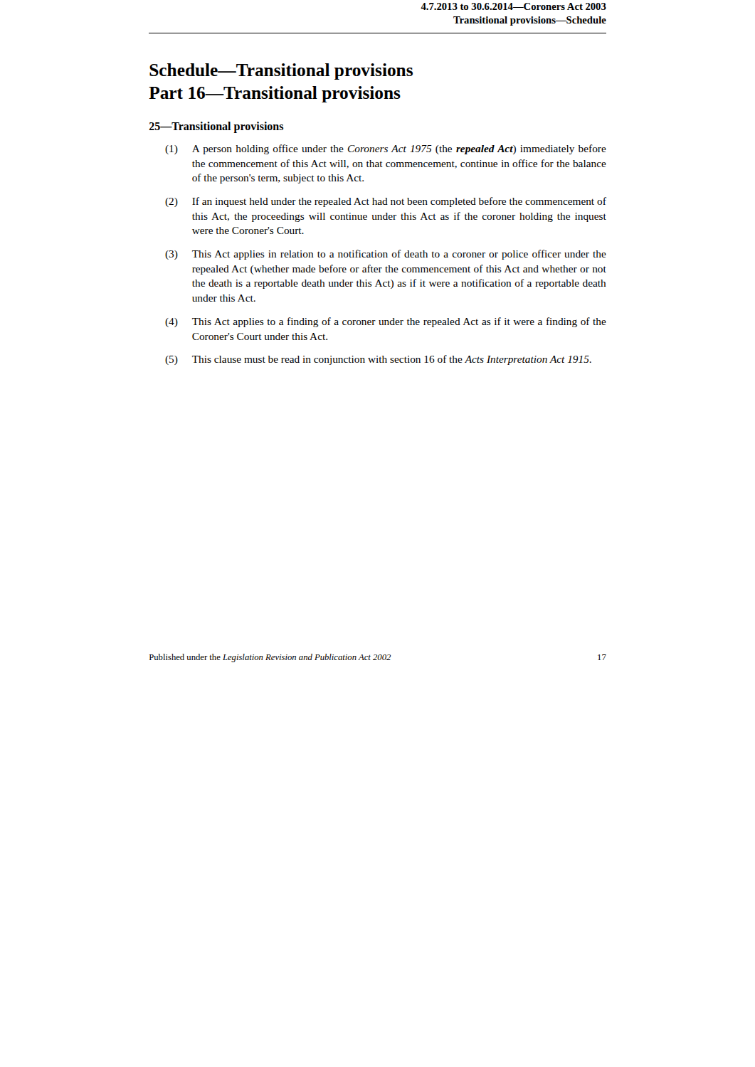4.7.2013 to 30.6.2014—Coroners Act 2003
Transitional provisions—Schedule
Schedule—Transitional provisions
Part 16—Transitional provisions
25—Transitional provisions
(1) A person holding office under the Coroners Act 1975 (the repealed Act) immediately before the commencement of this Act will, on that commencement, continue in office for the balance of the person's term, subject to this Act.
(2) If an inquest held under the repealed Act had not been completed before the commencement of this Act, the proceedings will continue under this Act as if the coroner holding the inquest were the Coroner's Court.
(3) This Act applies in relation to a notification of death to a coroner or police officer under the repealed Act (whether made before or after the commencement of this Act and whether or not the death is a reportable death under this Act) as if it were a notification of a reportable death under this Act.
(4) This Act applies to a finding of a coroner under the repealed Act as if it were a finding of the Coroner's Court under this Act.
(5) This clause must be read in conjunction with section 16 of the Acts Interpretation Act 1915.
Published under the Legislation Revision and Publication Act 2002
17